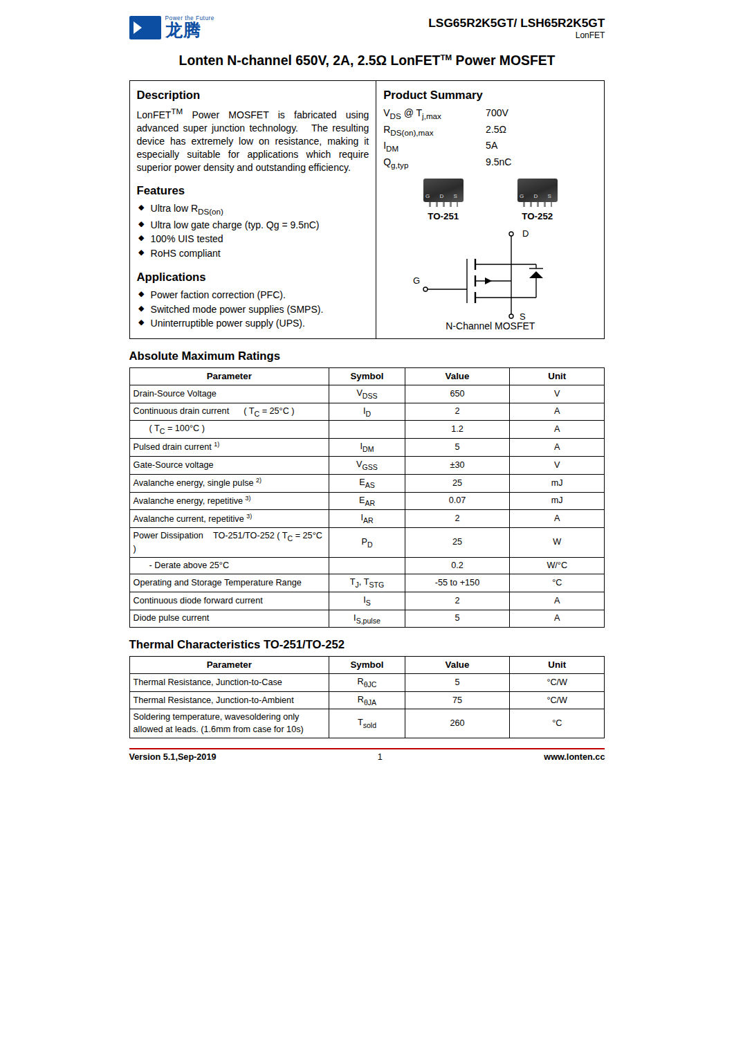Power the Future 龙腾
LSG65R2K5GT/ LSH65R2K5GT
LonFET
Lonten N-channel 650V, 2A, 2.5Ω LonFETTM Power MOSFET
Description
LonFETTM Power MOSFET is fabricated using advanced super junction technology. The resulting device has extremely low on resistance, making it especially suitable for applications which require superior power density and outstanding efficiency.
Features
Ultra low RDS(on)
Ultra low gate charge (typ. Qg = 9.5nC)
100% UIS tested
RoHS compliant
Applications
Power faction correction (PFC).
Switched mode power supplies (SMPS).
Uninterruptible power supply (UPS).
Product Summary
| V DS @ T j,max | 700V |
| R DS(on),max | 2.5Ω |
| I DM | 5A |
| Q g,typ | 9.5nC |
G D S
TO-251
G D S
TO-252
D G S
N-Channel MOSFET
Absolute Maximum Ratings
| Parameter | Symbol | Value | Unit |
| --- | --- | --- | --- |
| Drain-Source Voltage | V DSS | 650 | V |
| Continuous drain current ( T C = 25°C ) | I D | 2 | A |
| ( T C = 100°C ) | | 1.2 | A |
| Pulsed drain current 1) | I DM | 5 | A |
| Gate-Source voltage | V GSS | ±30 | V |
| Avalanche energy, single pulse 2) | E AS | 25 | mJ |
| Avalanche energy, repetitive 3) | E AR | 0.07 | mJ |
| Avalanche current, repetitive 3) | I AR | 2 | A |
| Power Dissipation TO-251/TO-252 ( T C = 25°C ) | P D | 25 | W |
| - Derate above 25°C | | 0.2 | W/°C |
| Operating and Storage Temperature Range | T J , T STG | -55 to +150 | °C |
| Continuous diode forward current | I S | 2 | A |
| Diode pulse current | I S,pulse | 5 | A |
Thermal Characteristics TO-251/TO-252
| Parameter | Symbol | Value | Unit |
| --- | --- | --- | --- |
| Thermal Resistance, Junction-to-Case | R θJC | 5 | °C/W |
| Thermal Resistance, Junction-to-Ambient | R θJA | 75 | °C/W |
| Soldering temperature, wavesoldering only allowed at leads. (1.6mm from case for 10s) | T sold | 260 | °C |
Version 5.1,Sep-2019
1
www.lonten.cc